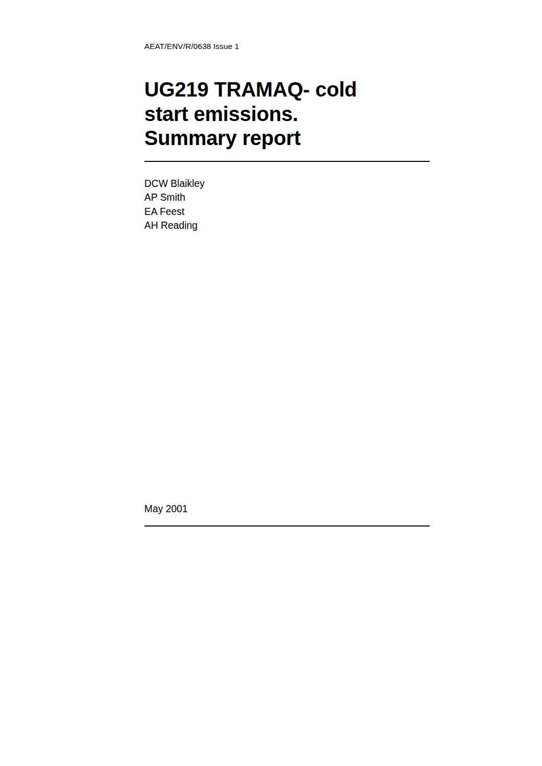AEAT/ENV/R/0638 Issue 1
UG219 TRAMAQ- cold start emissions. Summary report
DCW Blaikley
AP Smith
EA Feest
AH Reading
May 2001